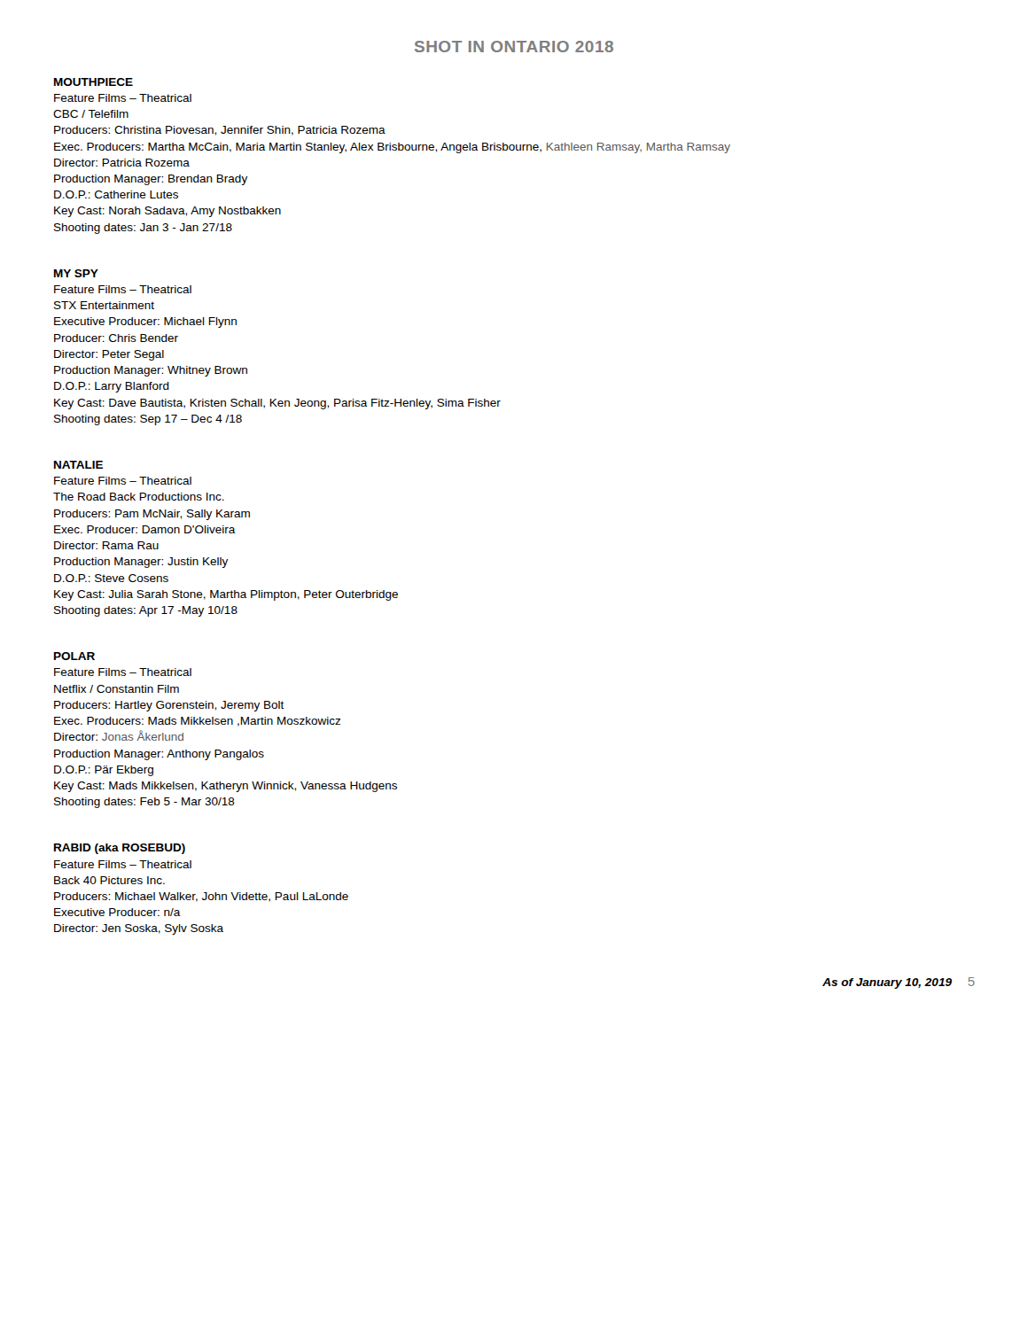SHOT IN ONTARIO 2018
MOUTHPIECE
Feature Films – Theatrical
CBC / Telefilm
Producers: Christina Piovesan, Jennifer Shin, Patricia Rozema
Exec. Producers: Martha McCain, Maria Martin Stanley, Alex Brisbourne, Angela Brisbourne, Kathleen Ramsay, Martha Ramsay
Director: Patricia Rozema
Production Manager: Brendan Brady
D.O.P.: Catherine Lutes
Key Cast: Norah Sadava, Amy Nostbakken
Shooting dates: Jan 3 - Jan 27/18
MY SPY
Feature Films – Theatrical
STX Entertainment
Executive Producer: Michael Flynn
Producer: Chris Bender
Director: Peter Segal
Production Manager: Whitney Brown
D.O.P.: Larry Blanford
Key Cast: Dave Bautista, Kristen Schall, Ken Jeong, Parisa Fitz-Henley, Sima Fisher
Shooting dates: Sep 17 – Dec 4 /18
NATALIE
Feature Films – Theatrical
The Road Back Productions Inc.
Producers: Pam McNair, Sally Karam
Exec. Producer: Damon D'Oliveira
Director: Rama Rau
Production Manager: Justin Kelly
D.O.P.: Steve Cosens
Key Cast: Julia Sarah Stone, Martha Plimpton, Peter Outerbridge
Shooting dates: Apr 17 -May 10/18
POLAR
Feature Films – Theatrical
Netflix / Constantin Film
Producers: Hartley Gorenstein, Jeremy Bolt
Exec. Producers: Mads Mikkelsen ,Martin Moszkowicz
Director: Jonas Åkerlund
Production Manager: Anthony Pangalos
D.O.P.: Pär Ekberg
Key Cast: Mads Mikkelsen, Katheryn Winnick, Vanessa Hudgens
Shooting dates: Feb 5 - Mar 30/18
RABID (aka ROSEBUD)
Feature Films – Theatrical
Back 40 Pictures Inc.
Producers: Michael Walker, John Vidette, Paul LaLonde
Executive Producer: n/a
Director: Jen Soska, Sylv Soska
As of January 10, 2019 5